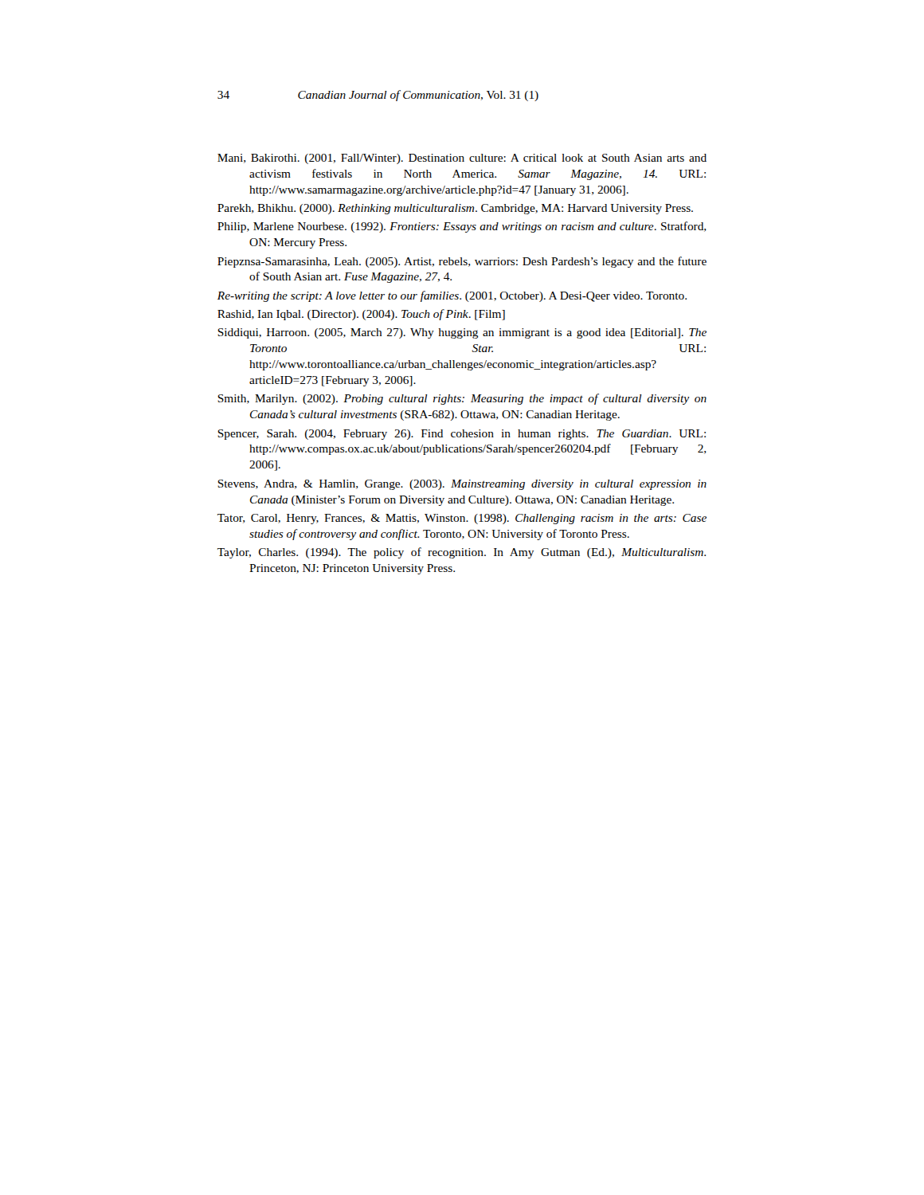34
Canadian Journal of Communication, Vol. 31 (1)
Mani, Bakirothi. (2001, Fall/Winter). Destination culture: A critical look at South Asian arts and activism festivals in North America. Samar Magazine, 14. URL: http://www.samarmagazine.org/archive/article.php?id=47 [January 31, 2006].
Parekh, Bhikhu. (2000). Rethinking multiculturalism. Cambridge, MA: Harvard University Press.
Philip, Marlene Nourbese. (1992). Frontiers: Essays and writings on racism and culture. Stratford, ON: Mercury Press.
Piepznsa-Samarasinha, Leah. (2005). Artist, rebels, warriors: Desh Pardesh’s legacy and the future of South Asian art. Fuse Magazine, 27, 4.
Re-writing the script: A love letter to our families. (2001, October). A Desi-Qeer video. Toronto.
Rashid, Ian Iqbal. (Director). (2004). Touch of Pink. [Film]
Siddiqui, Harroon. (2005, March 27). Why hugging an immigrant is a good idea [Editorial]. The Toronto Star. URL: http://www.torontoalliance.ca/urban_challenges/economic_integration/articles.asp?articleID=273 [February 3, 2006].
Smith, Marilyn. (2002). Probing cultural rights: Measuring the impact of cultural diversity on Canada’s cultural investments (SRA-682). Ottawa, ON: Canadian Heritage.
Spencer, Sarah. (2004, February 26). Find cohesion in human rights. The Guardian. URL: http://www.compas.ox.ac.uk/about/publications/Sarah/spencer260204.pdf [February 2, 2006].
Stevens, Andra, & Hamlin, Grange. (2003). Mainstreaming diversity in cultural expression in Canada (Minister’s Forum on Diversity and Culture). Ottawa, ON: Canadian Heritage.
Tator, Carol, Henry, Frances, & Mattis, Winston. (1998). Challenging racism in the arts: Case studies of controversy and conflict. Toronto, ON: University of Toronto Press.
Taylor, Charles. (1994). The policy of recognition. In Amy Gutman (Ed.), Multiculturalism. Princeton, NJ: Princeton University Press.